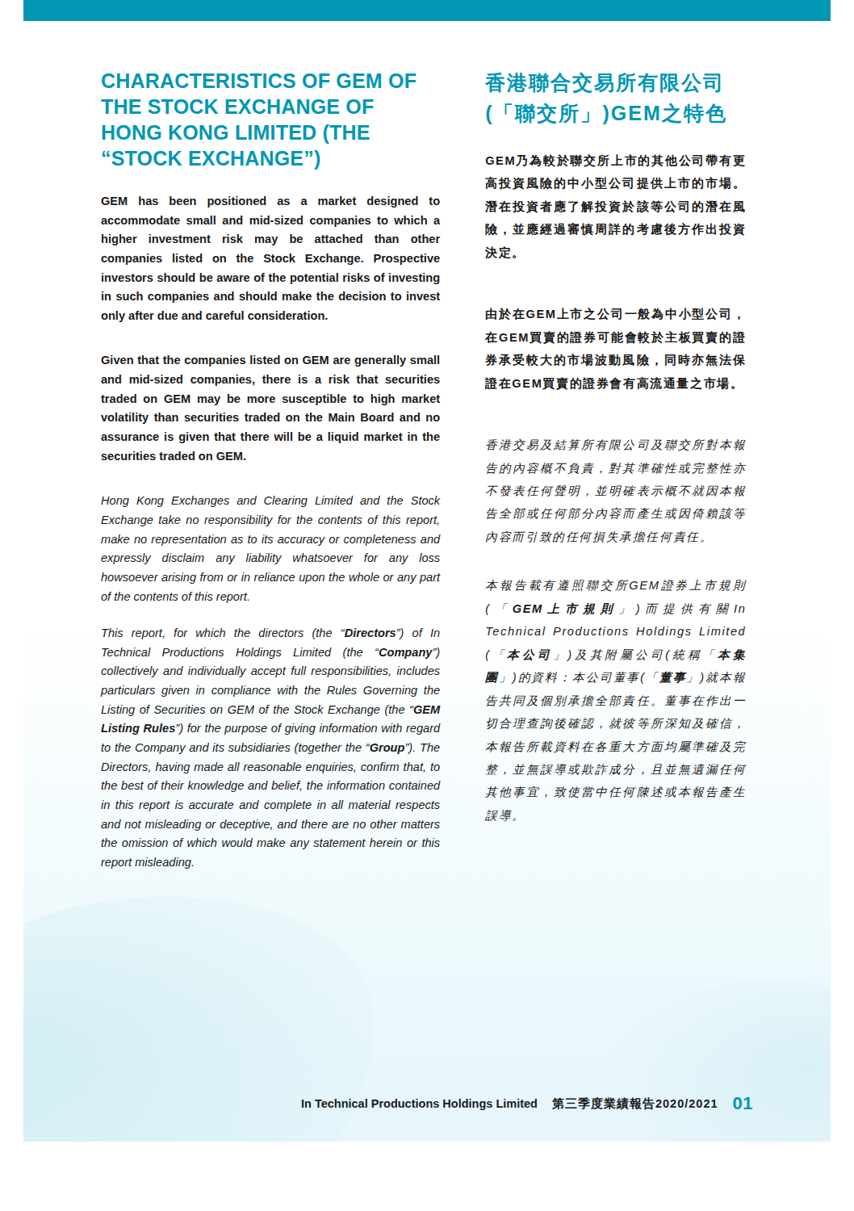CHARACTERISTICS OF GEM OF THE STOCK EXCHANGE OF HONG KONG LIMITED (THE “STOCK EXCHANGE”)
GEM has been positioned as a market designed to accommodate small and mid-sized companies to which a higher investment risk may be attached than other companies listed on the Stock Exchange. Prospective investors should be aware of the potential risks of investing in such companies and should make the decision to invest only after due and careful consideration.
Given that the companies listed on GEM are generally small and mid-sized companies, there is a risk that securities traded on GEM may be more susceptible to high market volatility than securities traded on the Main Board and no assurance is given that there will be a liquid market in the securities traded on GEM.
Hong Kong Exchanges and Clearing Limited and the Stock Exchange take no responsibility for the contents of this report, make no representation as to its accuracy or completeness and expressly disclaim any liability whatsoever for any loss howsoever arising from or in reliance upon the whole or any part of the contents of this report.
This report, for which the directors (the “Directors”) of In Technical Productions Holdings Limited (the “Company”) collectively and individually accept full responsibilities, includes particulars given in compliance with the Rules Governing the Listing of Securities on GEM of the Stock Exchange (the “GEM Listing Rules”) for the purpose of giving information with regard to the Company and its subsidiaries (together the “Group”). The Directors, having made all reasonable enquiries, confirm that, to the best of their knowledge and belief, the information contained in this report is accurate and complete in all material respects and not misleading or deceptive, and there are no other matters the omission of which would make any statement herein or this report misleading.
香港聯合交易所有限公司(「聯交所」)GEM之特色
GEM乃為較於聯交所上市的其他公司帶有更高投資風險的中小型公司提供上市的市場。潛在投資者應了解投資於該等公司的潛在風險，並應經過審慎周詳的考慮後方作出投資決定。
由於在GEM上市之公司一般為中小型公司，在GEM買賣的證券可能會較於主板買賣的證券承受較大的市場波動風險，同時亦無法保證在GEM買賣的證券會有高流通量之市場。
香港交易及結算所有限公司及聯交所對本報告的內容概不負責，對其準確性或完整性亦不發表任何聲明，並明確表示概不就因本報告全部或任何部分內容而產生或因倚賴該等內容而引致的任何損失承擔任何責任。
本報告載有遵照聯交所GEM證券上市規則(「GEM上市規則」)而提供有關In Technical Productions Holdings Limited (「本公司」)及其附屬公司(統稱「本集團」)的資料：本公司董事(「董事」)就本報告共同及個別承擔全部責任。董事在作出一切合理查詢後確認，就彼等所深知及確信，本報告所載資料在各重大方面均屬準確及完整，並無誤導或欺詐成分，且並無遺漏任何其他事宜，致使當中任何陳述或本報告產生誤導。
In Technical Productions Holdings Limited 第三季度業績報告2020/2021 01